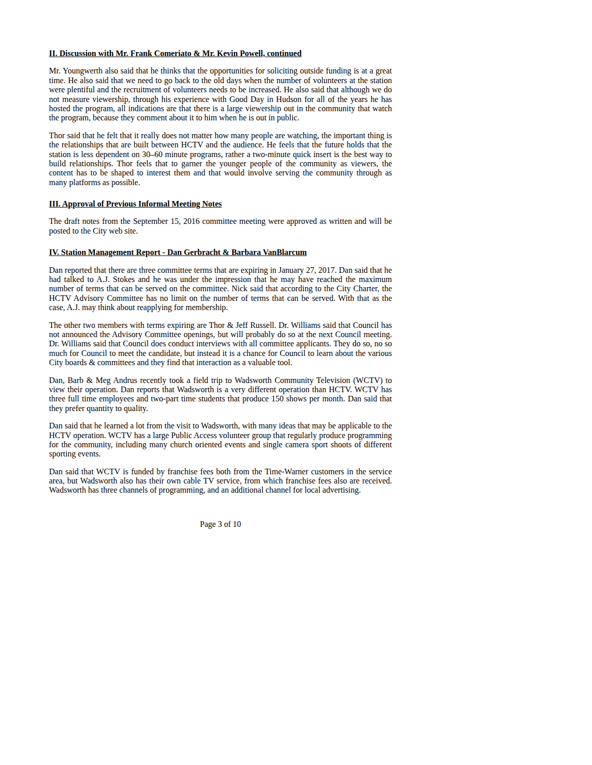II. Discussion with Mr. Frank Comeriato & Mr. Kevin Powell, continued
Mr. Youngwerth also said that he thinks that the opportunities for soliciting outside funding is at a great time. He also said that we need to go back to the old days when the number of volunteers at the station were plentiful and the recruitment of volunteers needs to be increased. He also said that although we do not measure viewership, through his experience with Good Day in Hudson for all of the years he has hosted the program, all indications are that there is a large viewership out in the community that watch the program, because they comment about it to him when he is out in public.
Thor said that he felt that it really does not matter how many people are watching, the important thing is the relationships that are built between HCTV and the audience. He feels that the future holds that the station is less dependent on 30–60 minute programs, rather a two-minute quick insert is the best way to build relationships. Thor feels that to garner the younger people of the community as viewers, the content has to be shaped to interest them and that would involve serving the community through as many platforms as possible.
III. Approval of Previous Informal Meeting Notes
The draft notes from the September 15, 2016 committee meeting were approved as written and will be posted to the City web site.
IV. Station Management Report - Dan Gerbracht & Barbara VanBlarcum
Dan reported that there are three committee terms that are expiring in January 27, 2017. Dan said that he had talked to A.J. Stokes and he was under the impression that he may have reached the maximum number of terms that can be served on the committee. Nick said that according to the City Charter, the HCTV Advisory Committee has no limit on the number of terms that can be served. With that as the case, A.J. may think about reapplying for membership.
The other two members with terms expiring are Thor & Jeff Russell. Dr. Williams said that Council has not announced the Advisory Committee openings, but will probably do so at the next Council meeting. Dr. Williams said that Council does conduct interviews with all committee applicants. They do so, no so much for Council to meet the candidate, but instead it is a chance for Council to learn about the various City boards & committees and they find that interaction as a valuable tool.
Dan, Barb & Meg Andrus recently took a field trip to Wadsworth Community Television (WCTV) to view their operation. Dan reports that Wadsworth is a very different operation than HCTV. WCTV has three full time employees and two-part time students that produce 150 shows per month. Dan said that they prefer quantity to quality.
Dan said that he learned a lot from the visit to Wadsworth, with many ideas that may be applicable to the HCTV operation. WCTV has a large Public Access volunteer group that regularly produce programming for the community, including many church oriented events and single camera sport shoots of different sporting events.
Dan said that WCTV is funded by franchise fees both from the Time-Warner customers in the service area, but Wadsworth also has their own cable TV service, from which franchise fees also are received. Wadsworth has three channels of programming, and an additional channel for local advertising.
Page 3 of 10